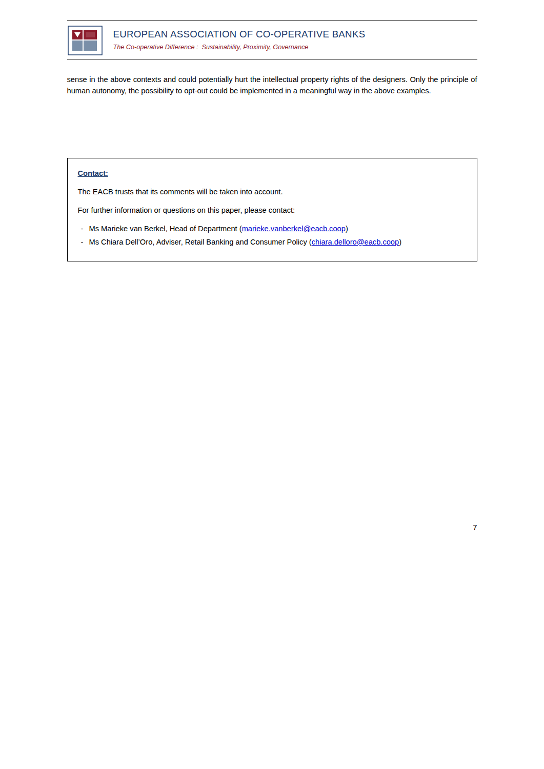EUROPEAN ASSOCIATION OF CO-OPERATIVE BANKS
The Co-operative Difference : Sustainability, Proximity, Governance
sense in the above contexts and could potentially hurt the intellectual property rights of the designers. Only the principle of human autonomy, the possibility to opt-out could be implemented in a meaningful way in the above examples.
Contact:
The EACB trusts that its comments will be taken into account.
For further information or questions on this paper, please contact:
Ms Marieke van Berkel, Head of Department (marieke.vanberkel@eacb.coop)
Ms Chiara Dell’Oro, Adviser, Retail Banking and Consumer Policy (chiara.delloro@eacb.coop)
7